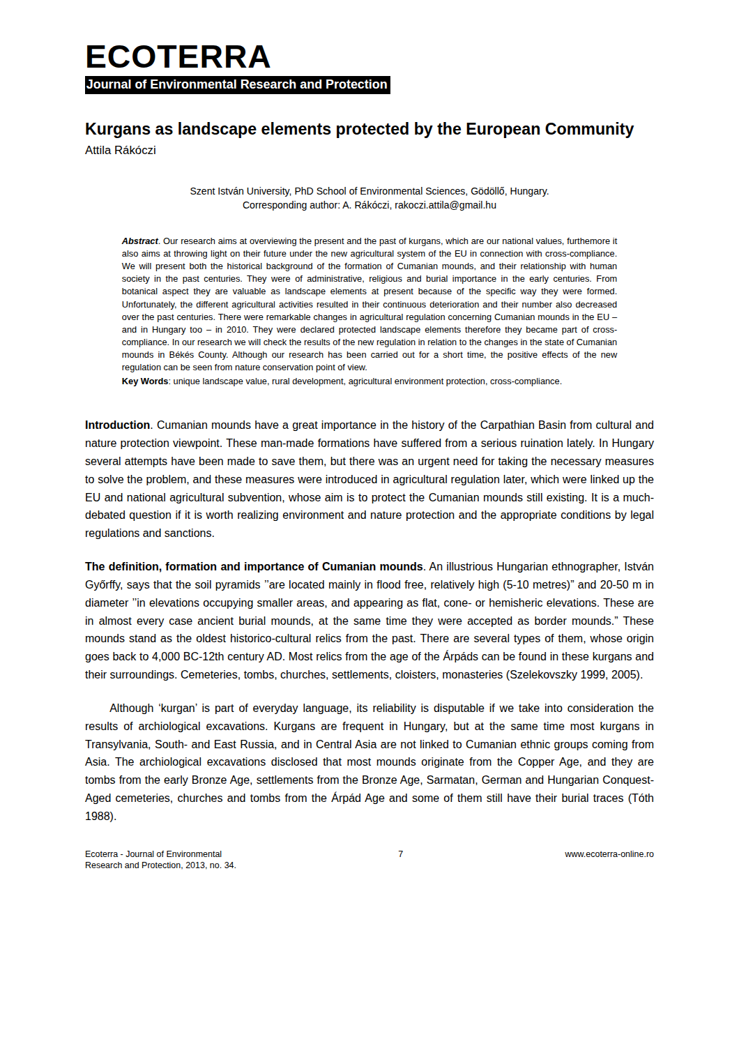ECOTERRA
Journal of Environmental Research and Protection
Kurgans as landscape elements protected by the European Community
Attila Rákóczi
Szent István University, PhD School of Environmental Sciences, Gödöllő, Hungary.
Corresponding author: A. Rákóczi, rakoczi.attila@gmail.hu
Abstract. Our research aims at overviewing the present and the past of kurgans, which are our national values, furthemore it also aims at throwing light on their future under the new agricultural system of the EU in connection with cross-compliance. We will present both the historical background of the formation of Cumanian mounds, and their relationship with human society in the past centuries. They were of administrative, religious and burial importance in the early centuries. From botanical aspect they are valuable as landscape elements at present because of the specific way they were formed. Unfortunately, the different agricultural activities resulted in their continuous deterioration and their number also decreased over the past centuries. There were remarkable changes in agricultural regulation concerning Cumanian mounds in the EU – and in Hungary too – in 2010. They were declared protected landscape elements therefore they became part of cross-compliance. In our research we will check the results of the new regulation in relation to the changes in the state of Cumanian mounds in Békés County. Although our research has been carried out for a short time, the positive effects of the new regulation can be seen from nature conservation point of view.
Key Words: unique landscape value, rural development, agricultural environment protection, cross-compliance.
Introduction. Cumanian mounds have a great importance in the history of the Carpathian Basin from cultural and nature protection viewpoint. These man-made formations have suffered from a serious ruination lately. In Hungary several attempts have been made to save them, but there was an urgent need for taking the necessary measures to solve the problem, and these measures were introduced in agricultural regulation later, which were linked up the EU and national agricultural subvention, whose aim is to protect the Cumanian mounds still existing. It is a much-debated question if it is worth realizing environment and nature protection and the appropriate conditions by legal regulations and sanctions.
The definition, formation and importance of Cumanian mounds. An illustrious Hungarian ethnographer, István Győrffy, says that the soil pyramids ’’are located mainly in flood free, relatively high (5-10 metres)” and 20-50 m in diameter ’’in elevations occupying smaller areas, and appearing as flat, cone- or hemisheric elevations. These are in almost every case ancient burial mounds, at the same time they were accepted as border mounds.” These mounds stand as the oldest historico-cultural relics from the past. There are several types of them, whose origin goes back to 4,000 BC-12th century AD. Most relics from the age of the Árpáds can be found in these kurgans and their surroundings. Cemeteries, tombs, churches, settlements, cloisters, monasteries (Szelekovszky 1999, 2005).
Although ‘kurgan’ is part of everyday language, its reliability is disputable if we take into consideration the results of archiological excavations. Kurgans are frequent in Hungary, but at the same time most kurgans in Transylvania, South- and East Russia, and in Central Asia are not linked to Cumanian ethnic groups coming from Asia. The archiological excavations disclosed that most mounds originate from the Copper Age, and they are tombs from the early Bronze Age, settlements from the Bronze Age, Sarmatan, German and Hungarian Conquest-Aged cemeteries, churches and tombs from the Árpád Age and some of them still have their burial traces (Tóth 1988).
Ecoterra - Journal of Environmental
Research and Protection, 2013, no. 34.
7
www.ecoterra-online.ro